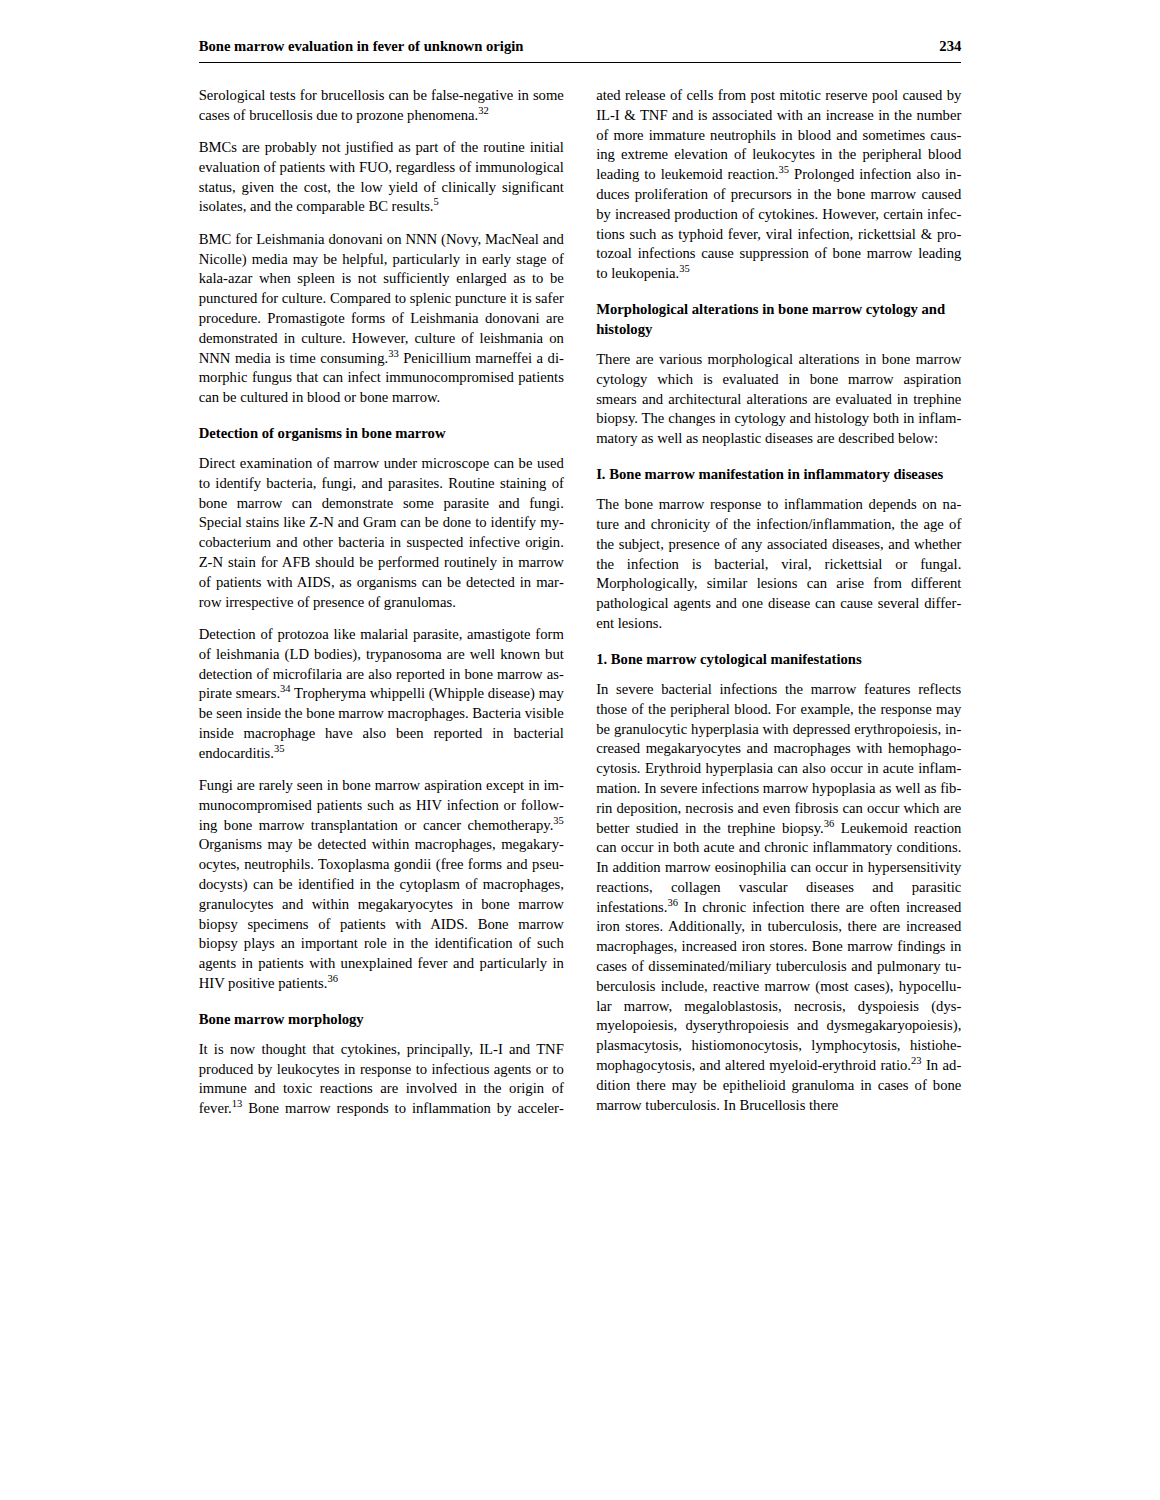Bone marrow evaluation in fever of unknown origin 234
Serological tests for brucellosis can be false-negative in some cases of brucellosis due to prozone phenomena.32
BMCs are probably not justified as part of the routine initial evaluation of patients with FUO, regardless of immunological status, given the cost, the low yield of clinically significant isolates, and the comparable BC results.5
BMC for Leishmania donovani on NNN (Novy, MacNeal and Nicolle) media may be helpful, particularly in early stage of kala-azar when spleen is not sufficiently enlarged as to be punctured for culture. Compared to splenic puncture it is safer procedure. Promastigote forms of Leishmania donovani are demonstrated in culture. However, culture of leishmania on NNN media is time consuming.33 Penicillium marneffei a dimorphic fungus that can infect immunocompromised patients can be cultured in blood or bone marrow.
Detection of organisms in bone marrow
Direct examination of marrow under microscope can be used to identify bacteria, fungi, and parasites. Routine staining of bone marrow can demonstrate some parasite and fungi. Special stains like Z-N and Gram can be done to identify mycobacterium and other bacteria in suspected infective origin. Z-N stain for AFB should be performed routinely in marrow of patients with AIDS, as organisms can be detected in marrow irrespective of presence of granulomas.
Detection of protozoa like malarial parasite, amastigote form of leishmania (LD bodies), trypanosoma are well known but detection of microfilaria are also reported in bone marrow aspirate smears.34 Tropheryma whippelli (Whipple disease) may be seen inside the bone marrow macrophages. Bacteria visible inside macrophage have also been reported in bacterial endocarditis.35
Fungi are rarely seen in bone marrow aspiration except in immunocompromised patients such as HIV infection or following bone marrow transplantation or cancer chemotherapy.35 Organisms may be detected within macrophages, megakaryocytes, neutrophils. Toxoplasma gondii (free forms and pseudocysts) can be identified in the cytoplasm of macrophages, granulocytes and within megakaryocytes in bone marrow biopsy specimens of patients with AIDS. Bone marrow biopsy plays an important role in the identification of such agents in patients with unexplained fever and particularly in HIV positive patients.36
Bone marrow morphology
It is now thought that cytokines, principally, IL-I and TNF produced by leukocytes in response to infectious agents or to immune and toxic reactions are involved in the origin of fever.13 Bone marrow responds to inflammation by accelerated release of cells from post mitotic reserve pool caused by IL-I & TNF and is associated with an increase in the number of more immature neutrophils in blood and sometimes causing extreme elevation of leukocytes in the peripheral blood leading to leukemoid reaction.35 Prolonged infection also induces proliferation of precursors in the bone marrow caused by increased production of cytokines. However, certain infections such as typhoid fever, viral infection, rickettsial & protozoal infections cause suppression of bone marrow leading to leukopenia.35
Morphological alterations in bone marrow cytology and histology
There are various morphological alterations in bone marrow cytology which is evaluated in bone marrow aspiration smears and architectural alterations are evaluated in trephine biopsy. The changes in cytology and histology both in inflammatory as well as neoplastic diseases are described below:
I. Bone marrow manifestation in inflammatory diseases
The bone marrow response to inflammation depends on nature and chronicity of the infection/inflammation, the age of the subject, presence of any associated diseases, and whether the infection is bacterial, viral, rickettsial or fungal. Morphologically, similar lesions can arise from different pathological agents and one disease can cause several different lesions.
1. Bone marrow cytological manifestations
In severe bacterial infections the marrow features reflects those of the peripheral blood. For example, the response may be granulocytic hyperplasia with depressed erythropoiesis, increased megakaryocytes and macrophages with hemophagocytosis. Erythroid hyperplasia can also occur in acute inflammation. In severe infections marrow hypoplasia as well as fibrin deposition, necrosis and even fibrosis can occur which are better studied in the trephine biopsy.36 Leukemoid reaction can occur in both acute and chronic inflammatory conditions. In addition marrow eosinophilia can occur in hypersensitivity reactions, collagen vascular diseases and parasitic infestations.36 In chronic infection there are often increased iron stores. Additionally, in tuberculosis, there are increased macrophages, increased iron stores. Bone marrow findings in cases of disseminated/miliary tuberculosis and pulmonary tuberculosis include, reactive marrow (most cases), hypocellular marrow, megaloblastosis, necrosis, dyspoiesis (dysmyelopoiesis, dyserythropoiesis and dysmegakaryopoiesis), plasmacytosis, histiomonocytosis, lymphocytosis, histiohemophagocytosis, and altered myeloid-erythroid ratio.23 In addition there may be epithelioid granuloma in cases of bone marrow tuberculosis. In Brucellosis there